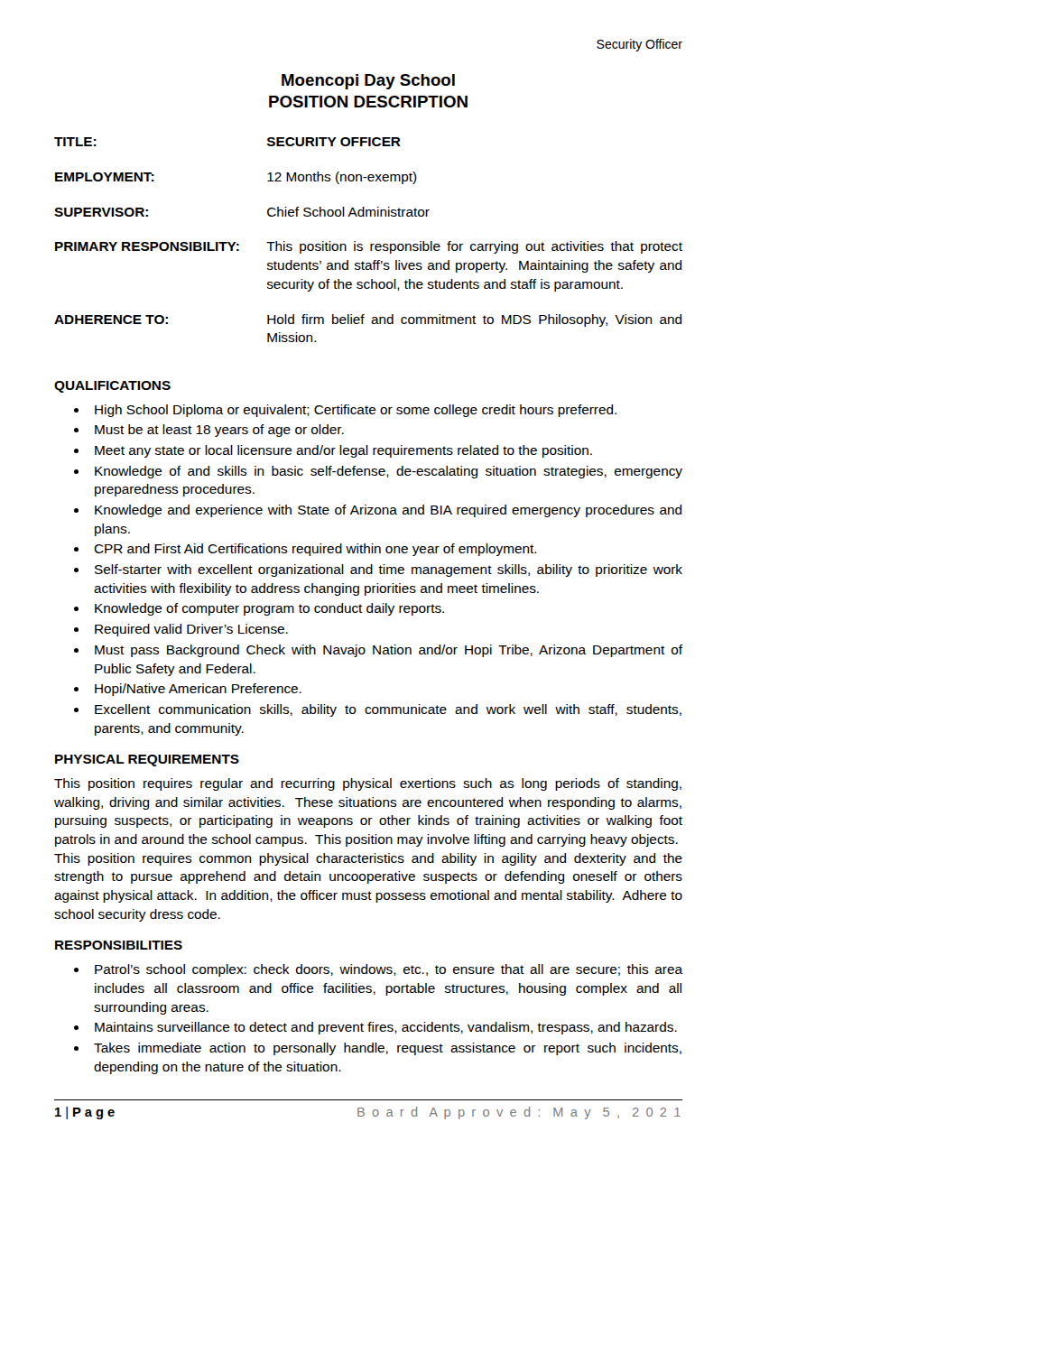Security Officer
Moencopi Day SchoolPOSITION DESCRIPTION
| TITLE: | SECURITY OFFICER |
| EMPLOYMENT: | 12 Months (non-exempt) |
| SUPERVISOR: | Chief School Administrator |
| PRIMARY RESPONSIBILITY: | This position is responsible for carrying out activities that protect students’ and staff’s lives and property. Maintaining the safety and security of the school, the students and staff is paramount. |
| ADHERENCE TO: | Hold firm belief and commitment to MDS Philosophy, Vision and Mission. |
QUALIFICATIONS
High School Diploma or equivalent; Certificate or some college credit hours preferred.
Must be at least 18 years of age or older.
Meet any state or local licensure and/or legal requirements related to the position.
Knowledge of and skills in basic self-defense, de-escalating situation strategies, emergency preparedness procedures.
Knowledge and experience with State of Arizona and BIA required emergency procedures and plans.
CPR and First Aid Certifications required within one year of employment.
Self-starter with excellent organizational and time management skills, ability to prioritize work activities with flexibility to address changing priorities and meet timelines.
Knowledge of computer program to conduct daily reports.
Required valid Driver’s License.
Must pass Background Check with Navajo Nation and/or Hopi Tribe, Arizona Department of Public Safety and Federal.
Hopi/Native American Preference.
Excellent communication skills, ability to communicate and work well with staff, students, parents, and community.
PHYSICAL REQUIREMENTS
This position requires regular and recurring physical exertions such as long periods of standing, walking, driving and similar activities. These situations are encountered when responding to alarms, pursuing suspects, or participating in weapons or other kinds of training activities or walking foot patrols in and around the school campus. This position may involve lifting and carrying heavy objects. This position requires common physical characteristics and ability in agility and dexterity and the strength to pursue apprehend and detain uncooperative suspects or defending oneself or others against physical attack. In addition, the officer must possess emotional and mental stability. Adhere to school security dress code.
RESPONSIBILITIES
Patrol’s school complex: check doors, windows, etc., to ensure that all are secure; this area includes all classroom and office facilities, portable structures, housing complex and all surrounding areas.
Maintains surveillance to detect and prevent fires, accidents, vandalism, trespass, and hazards.
Takes immediate action to personally handle, request assistance or report such incidents, depending on the nature of the situation.
1 | P a g e
B o a r d A p p r o v e d : M a y 5 , 2 0 2 1